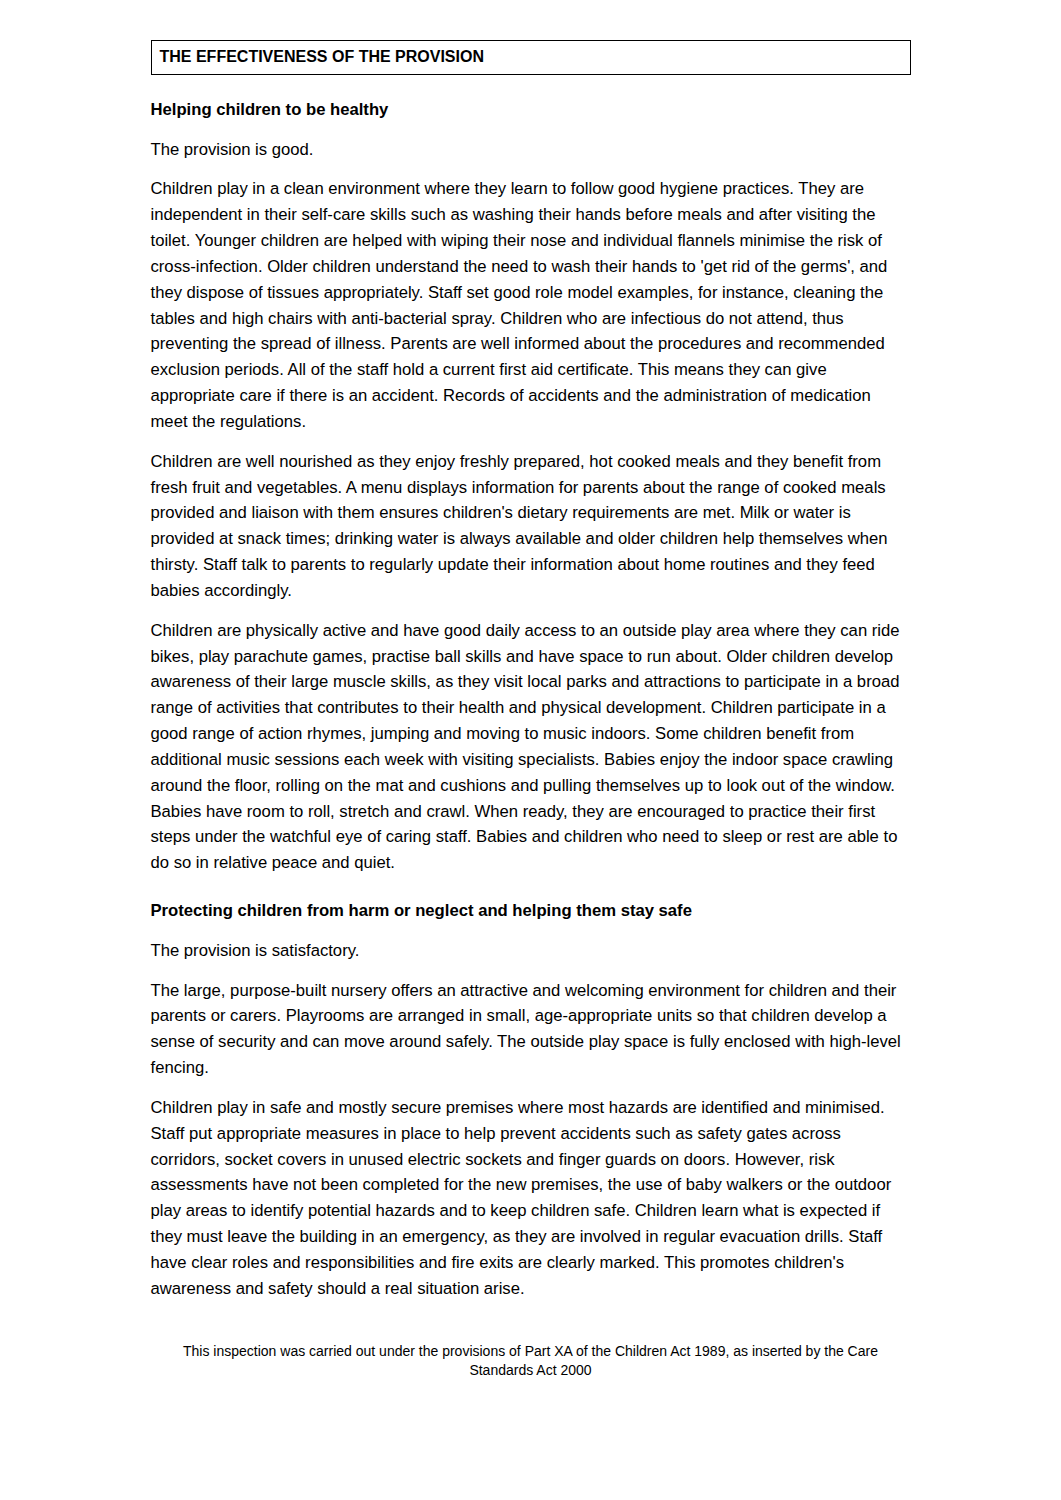THE EFFECTIVENESS OF THE PROVISION
Helping children to be healthy
The provision is good.
Children play in a clean environment where they learn to follow good hygiene practices. They are independent in their self-care skills such as washing their hands before meals and after visiting the toilet. Younger children are helped with wiping their nose and individual flannels minimise the risk of cross-infection. Older children understand the need to wash their hands to 'get rid of the germs', and they dispose of tissues appropriately. Staff set good role model examples, for instance, cleaning the tables and high chairs with anti-bacterial spray. Children who are infectious do not attend, thus preventing the spread of illness. Parents are well informed about the procedures and recommended exclusion periods. All of the staff hold a current first aid certificate. This means they can give appropriate care if there is an accident. Records of accidents and the administration of medication meet the regulations.
Children are well nourished as they enjoy freshly prepared, hot cooked meals and they benefit from fresh fruit and vegetables. A menu displays information for parents about the range of cooked meals provided and liaison with them ensures children's dietary requirements are met. Milk or water is provided at snack times; drinking water is always available and older children help themselves when thirsty. Staff talk to parents to regularly update their information about home routines and they feed babies accordingly.
Children are physically active and have good daily access to an outside play area where they can ride bikes, play parachute games, practise ball skills and have space to run about. Older children develop awareness of their large muscle skills, as they visit local parks and attractions to participate in a broad range of activities that contributes to their health and physical development. Children participate in a good range of action rhymes, jumping and moving to music indoors. Some children benefit from additional music sessions each week with visiting specialists. Babies enjoy the indoor space crawling around the floor, rolling on the mat and cushions and pulling themselves up to look out of the window. Babies have room to roll, stretch and crawl. When ready, they are encouraged to practice their first steps under the watchful eye of caring staff. Babies and children who need to sleep or rest are able to do so in relative peace and quiet.
Protecting children from harm or neglect and helping them stay safe
The provision is satisfactory.
The large, purpose-built nursery offers an attractive and welcoming environment for children and their parents or carers. Playrooms are arranged in small, age-appropriate units so that children develop a sense of security and can move around safely. The outside play space is fully enclosed with high-level fencing.
Children play in safe and mostly secure premises where most hazards are identified and minimised. Staff put appropriate measures in place to help prevent accidents such as safety gates across corridors, socket covers in unused electric sockets and finger guards on doors. However, risk assessments have not been completed for the new premises, the use of baby walkers or the outdoor play areas to identify potential hazards and to keep children safe. Children learn what is expected if they must leave the building in an emergency, as they are involved in regular evacuation drills. Staff have clear roles and responsibilities and fire exits are clearly marked. This promotes children's awareness and safety should a real situation arise.
This inspection was carried out under the provisions of Part XA of the Children Act 1989, as inserted by the Care Standards Act 2000